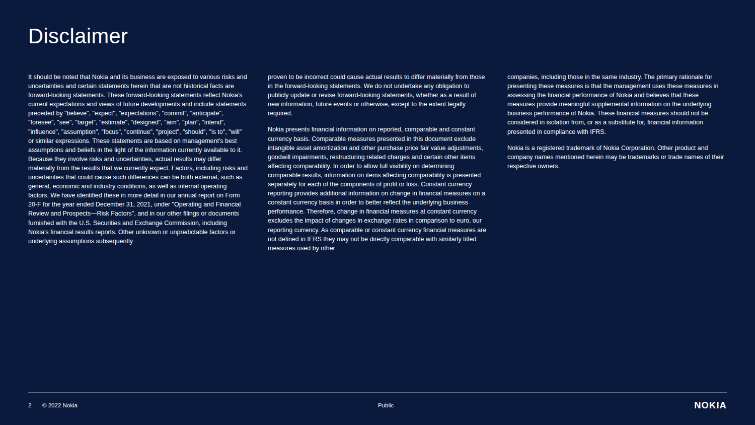Disclaimer
It should be noted that Nokia and its business are exposed to various risks and uncertainties and certain statements herein that are not historical facts are forward-looking statements. These forward-looking statements reflect Nokia's current expectations and views of future developments and include statements preceded by "believe", "expect", "expectations", "commit", "anticipate", "foresee", "see", "target", "estimate", "designed", "aim", "plan", "intend", "influence", "assumption", "focus", "continue", "project", "should", "is to", "will" or similar expressions. These statements are based on management's best assumptions and beliefs in the light of the information currently available to it. Because they involve risks and uncertainties, actual results may differ materially from the results that we currently expect. Factors, including risks and uncertainties that could cause such differences can be both external, such as general, economic and industry conditions, as well as internal operating factors. We have identified these in more detail in our annual report on Form 20-F for the year ended December 31, 2021, under "Operating and Financial Review and Prospects—Risk Factors", and in our other filings or documents furnished with the U.S. Securities and Exchange Commission, including Nokia's financial results reports. Other unknown or unpredictable factors or underlying assumptions subsequently
proven to be incorrect could cause actual results to differ materially from those in the forward-looking statements. We do not undertake any obligation to publicly update or revise forward-looking statements, whether as a result of new information, future events or otherwise, except to the extent legally required.
Nokia presents financial information on reported, comparable and constant currency basis. Comparable measures presented in this document exclude intangible asset amortization and other purchase price fair value adjustments, goodwill impairments, restructuring related charges and certain other items affecting comparability. In order to allow full visibility on determining comparable results, information on items affecting comparability is presented separately for each of the components of profit or loss. Constant currency reporting provides additional information on change in financial measures on a constant currency basis in order to better reflect the underlying business performance. Therefore, change in financial measures at constant currency excludes the impact of changes in exchange rates in comparison to euro, our reporting currency. As comparable or constant currency financial measures are not defined in IFRS they may not be directly comparable with similarly titled measures used by other
companies, including those in the same industry. The primary rationale for presenting these measures is that the management uses these measures in assessing the financial performance of Nokia and believes that these measures provide meaningful supplemental information on the underlying business performance of Nokia. These financial measures should not be considered in isolation from, or as a substitute for, financial information presented in compliance with IFRS.
Nokia is a registered trademark of Nokia Corporation. Other product and company names mentioned herein may be trademarks or trade names of their respective owners.
2 © 2022 Nokia Public NOKIA